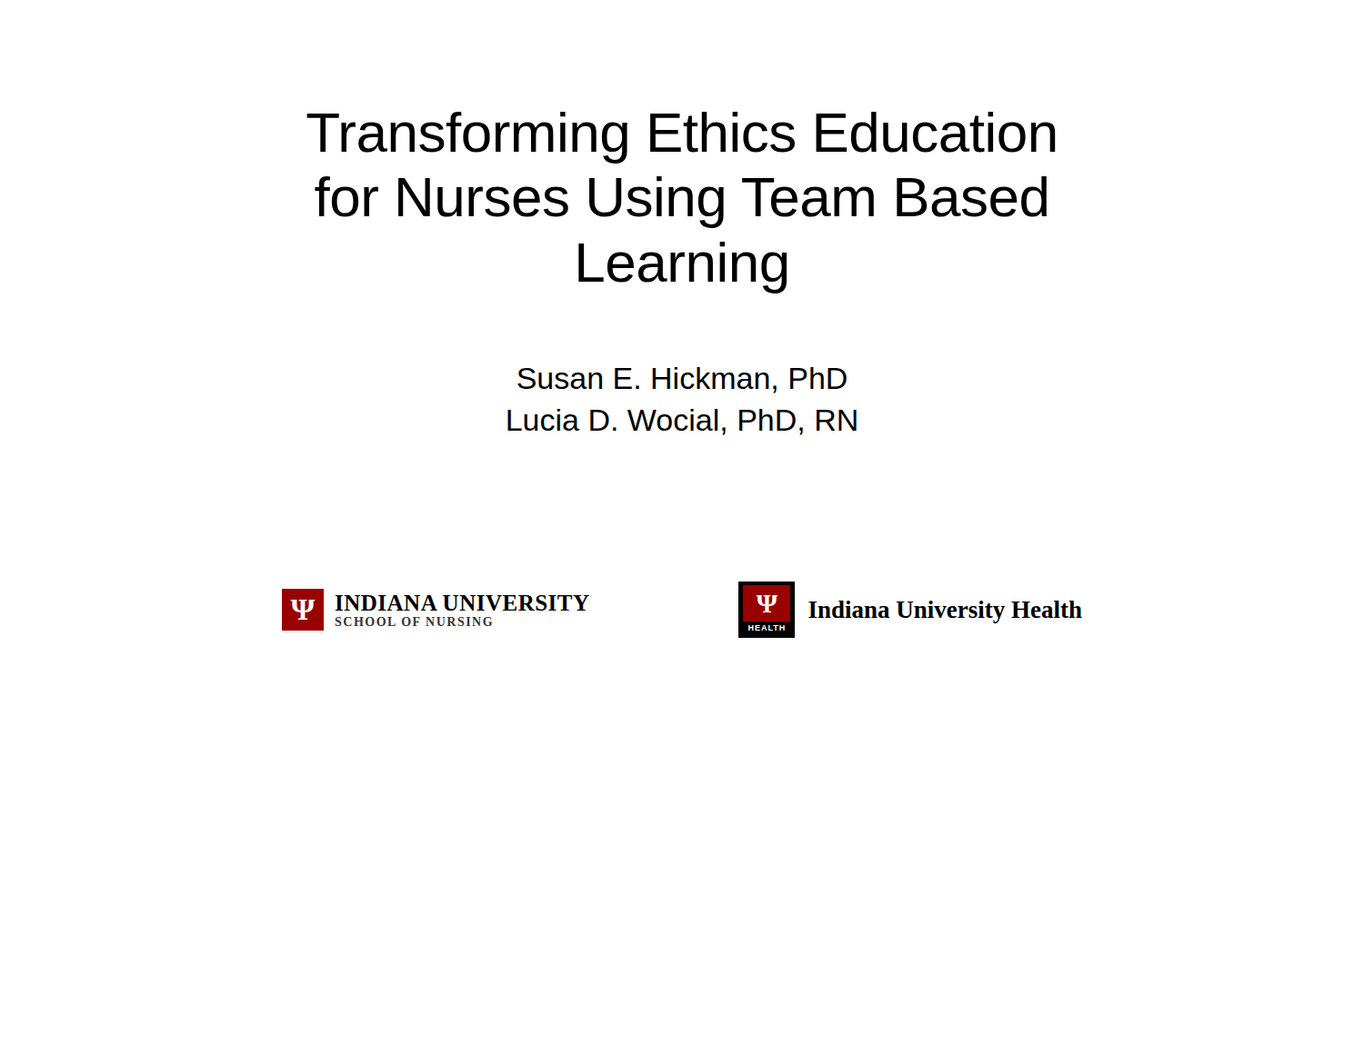Transforming Ethics Education for Nurses Using Team Based Learning
Susan E. Hickman, PhD
Lucia D. Wocial, PhD, RN
Ψ
INDIANA UNIVERSITY
SCHOOL OF NURSING
Ψ
HEALTH
Indiana University Health